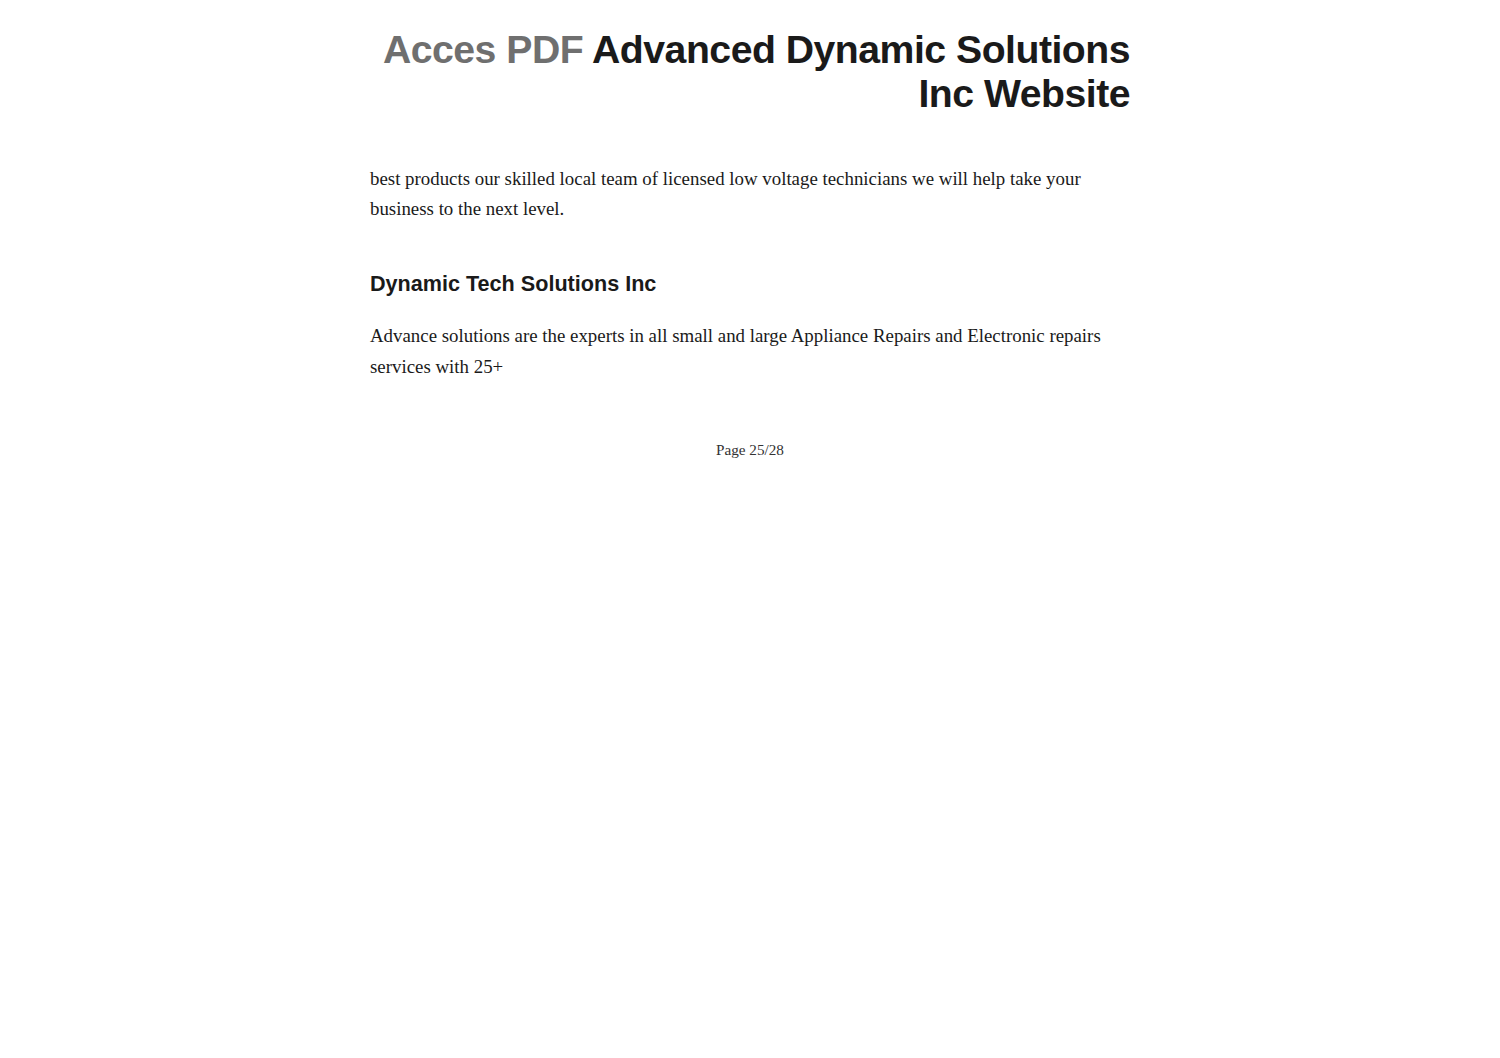Acces PDF Advanced Dynamic Solutions Inc Website
best products our skilled local team of licensed low voltage technicians we will help take your business to the next level.
Dynamic Tech Solutions Inc
Advance solutions are the experts in all small and large Appliance Repairs and Electronic repairs services with 25+
Page 25/28